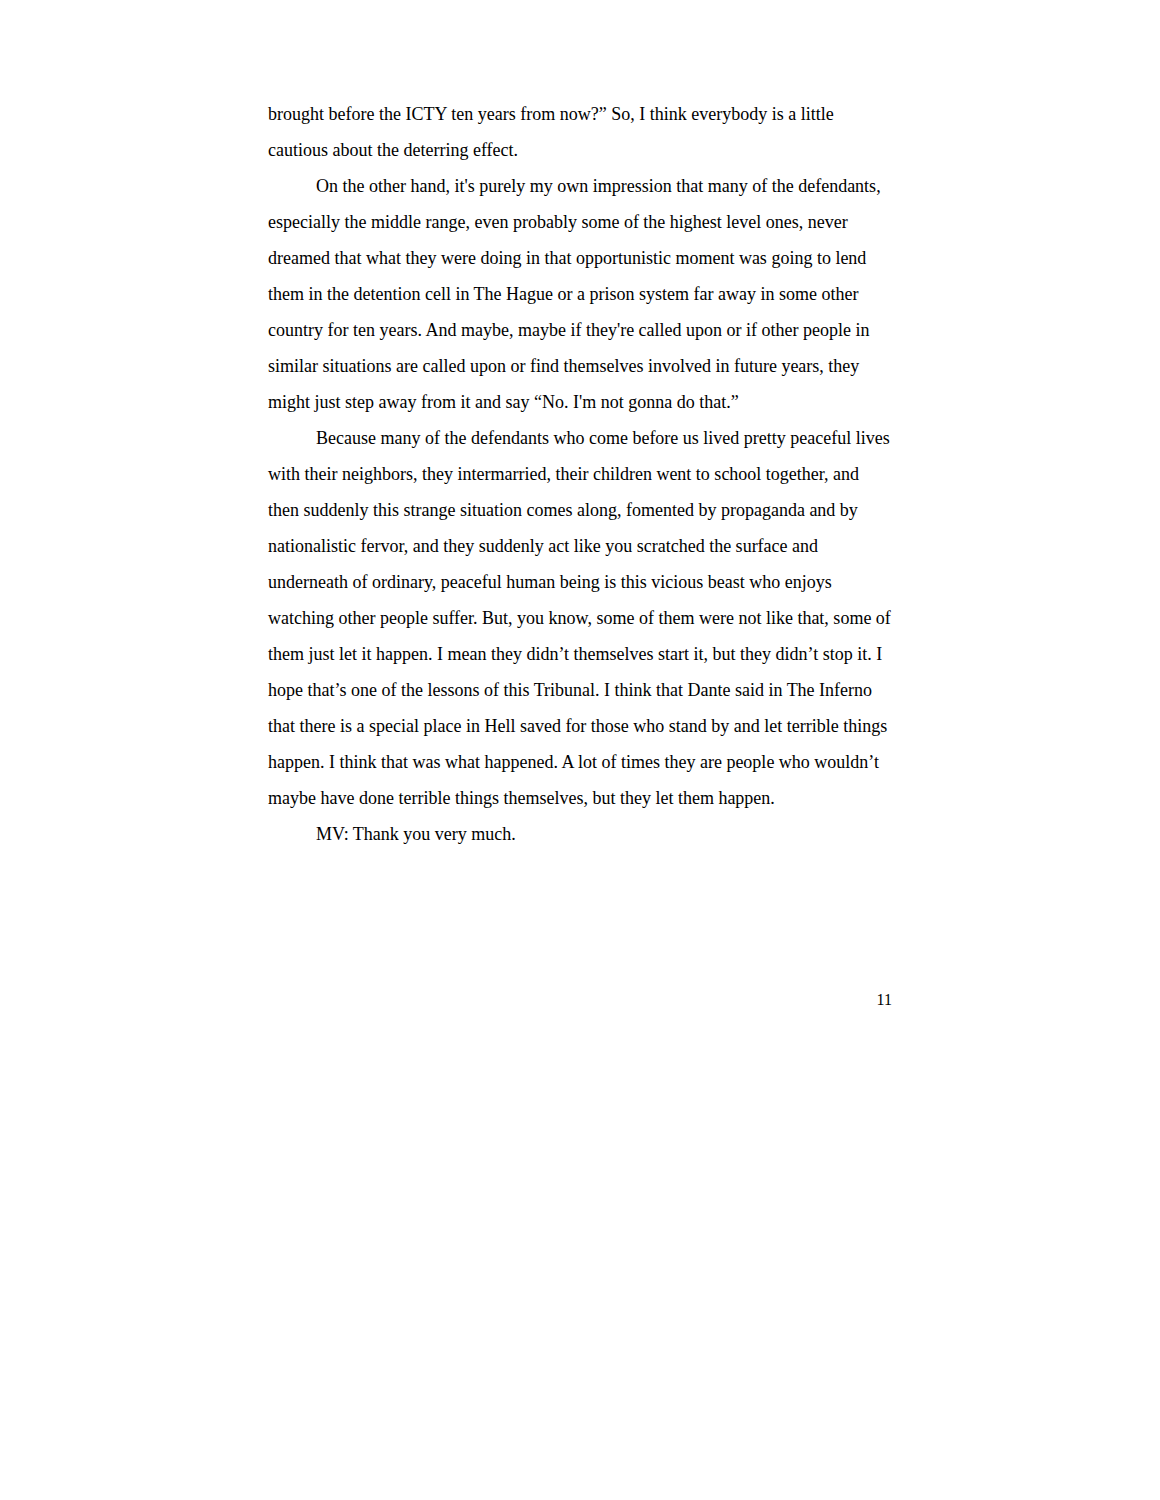brought before the ICTY ten years from now?” So, I think everybody is a little cautious about the deterring effect.
On the other hand, it's purely my own impression that many of the defendants, especially the middle range, even probably some of the highest level ones, never dreamed that what they were doing in that opportunistic moment was going to lend them in the detention cell in The Hague or a prison system far away in some other country for ten years. And maybe, maybe if they're called upon or if other people in similar situations are called upon or find themselves involved in future years, they might just step away from it and say “No. I'm not gonna do that.”
Because many of the defendants who come before us lived pretty peaceful lives with their neighbors, they intermarried, their children went to school together, and then suddenly this strange situation comes along, fomented by propaganda and by nationalistic fervor, and they suddenly act like you scratched the surface and underneath of ordinary, peaceful human being is this vicious beast who enjoys watching other people suffer. But, you know, some of them were not like that, some of them just let it happen. I mean they didn’t themselves start it, but they didn’t stop it. I hope that’s one of the lessons of this Tribunal. I think that Dante said in The Inferno that there is a special place in Hell saved for those who stand by and let terrible things happen. I think that was what happened. A lot of times they are people who wouldn’t maybe have done terrible things themselves, but they let them happen.
MV: Thank you very much.
11